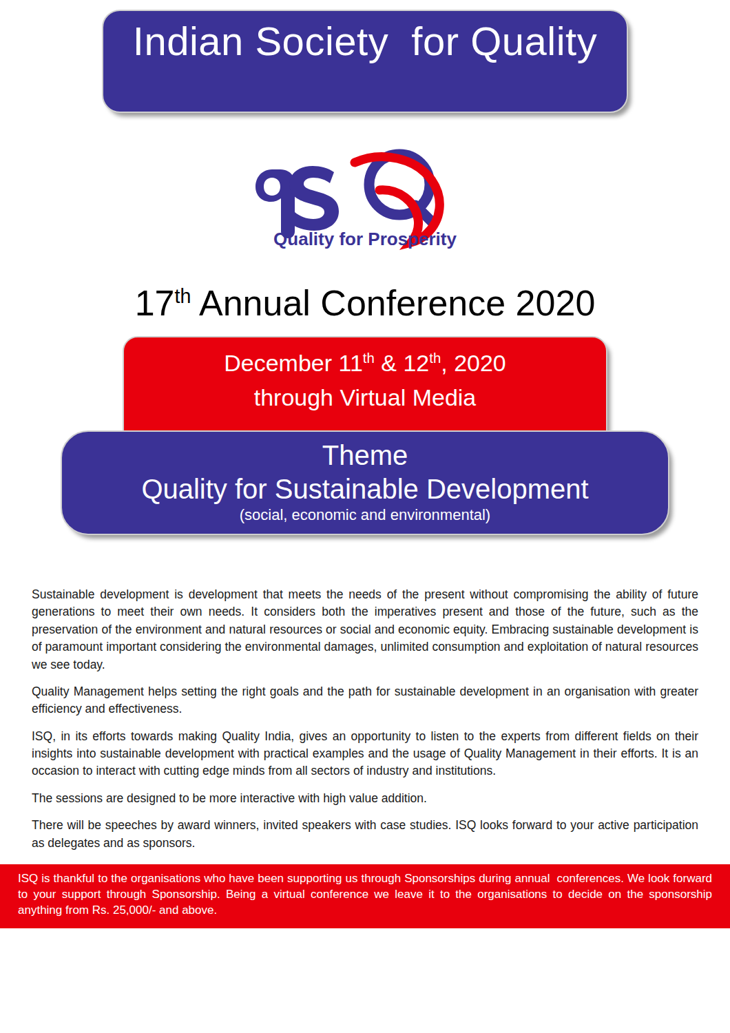Indian Society for Quality
Quality for Prosperity
17th Annual Conference 2020
December 11th & 12th, 2020
through Virtual Media
Theme
Quality for Sustainable Development
(social, economic and environmental)
Sustainable development is development that meets the needs of the present without compromising the ability of future generations to meet their own needs. It considers both the imperatives present and those of the future, such as the preservation of the environment and natural resources or social and economic equity. Embracing sustainable development is of paramount important considering the environmental damages, unlimited consumption and exploitation of natural resources we see today.
Quality Management helps setting the right goals and the path for sustainable development in an organisation with greater efficiency and effectiveness.
ISQ, in its efforts towards making Quality India, gives an opportunity to listen to the experts from different fields on their insights into sustainable development with practical examples and the usage of Quality Management in their efforts. It is an occasion to interact with cutting edge minds from all sectors of industry and institutions.
The sessions are designed to be more interactive with high value addition.
There will be speeches by award winners, invited speakers with case studies. ISQ looks forward to your active participation as delegates and as sponsors.
ISQ is thankful to the organisations who have been supporting us through Sponsorships during annual conferences. We look forward to your support through Sponsorship. Being a virtual conference we leave it to the organisations to decide on the sponsorship anything from Rs. 25,000/- and above.